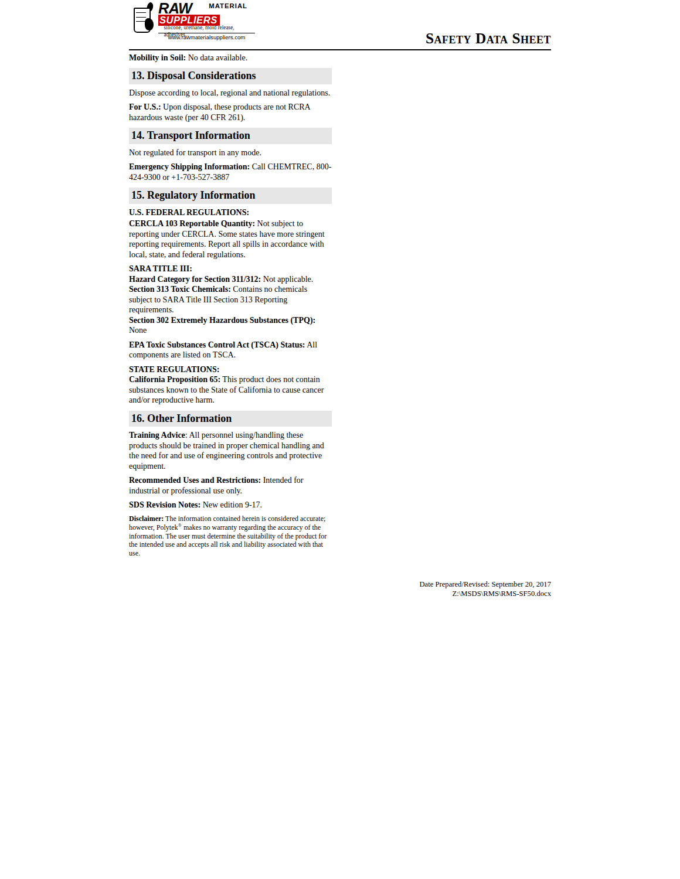RAW
MATERIAL
SUPPLIERS
silicone, urethane, mold release, adhesives...
www.rawmaterialsuppliers.com
Safety Data Sheet
Mobility in Soil: No data available.
13. Disposal Considerations
Dispose according to local, regional and national regulations.
For U.S.: Upon disposal, these products are not RCRA hazardous waste (per 40 CFR 261).
14. Transport Information
Not regulated for transport in any mode.
Emergency Shipping Information: Call CHEMTREC, 800-424-9300 or +1-703-527-3887
15. Regulatory Information
U.S. FEDERAL REGULATIONS:
CERCLA 103 Reportable Quantity: Not subject to reporting under CERCLA. Some states have more stringent reporting requirements. Report all spills in accordance with local, state, and federal regulations.
SARA TITLE III:
Hazard Category for Section 311/312: Not applicable.
Section 313 Toxic Chemicals: Contains no chemicals subject to SARA Title III Section 313 Reporting requirements.
Section 302 Extremely Hazardous Substances (TPQ): None
EPA Toxic Substances Control Act (TSCA) Status: All components are listed on TSCA.
STATE REGULATIONS:
California Proposition 65: This product does not contain substances known to the State of California to cause cancer and/or reproductive harm.
16. Other Information
Training Advice: All personnel using/handling these products should be trained in proper chemical handling and the need for and use of engineering controls and protective equipment.
Recommended Uses and Restrictions: Intended for industrial or professional use only.
SDS Revision Notes: New edition 9-17.
Disclaimer: The information contained herein is considered accurate; however, Polytek® makes no warranty regarding the accuracy of the information. The user must determine the suitability of the product for the intended use and accepts all risk and liability associated with that use.
Date Prepared/Revised: September 20, 2017
Z:\MSDS\RMS\RMS-SF50.docx